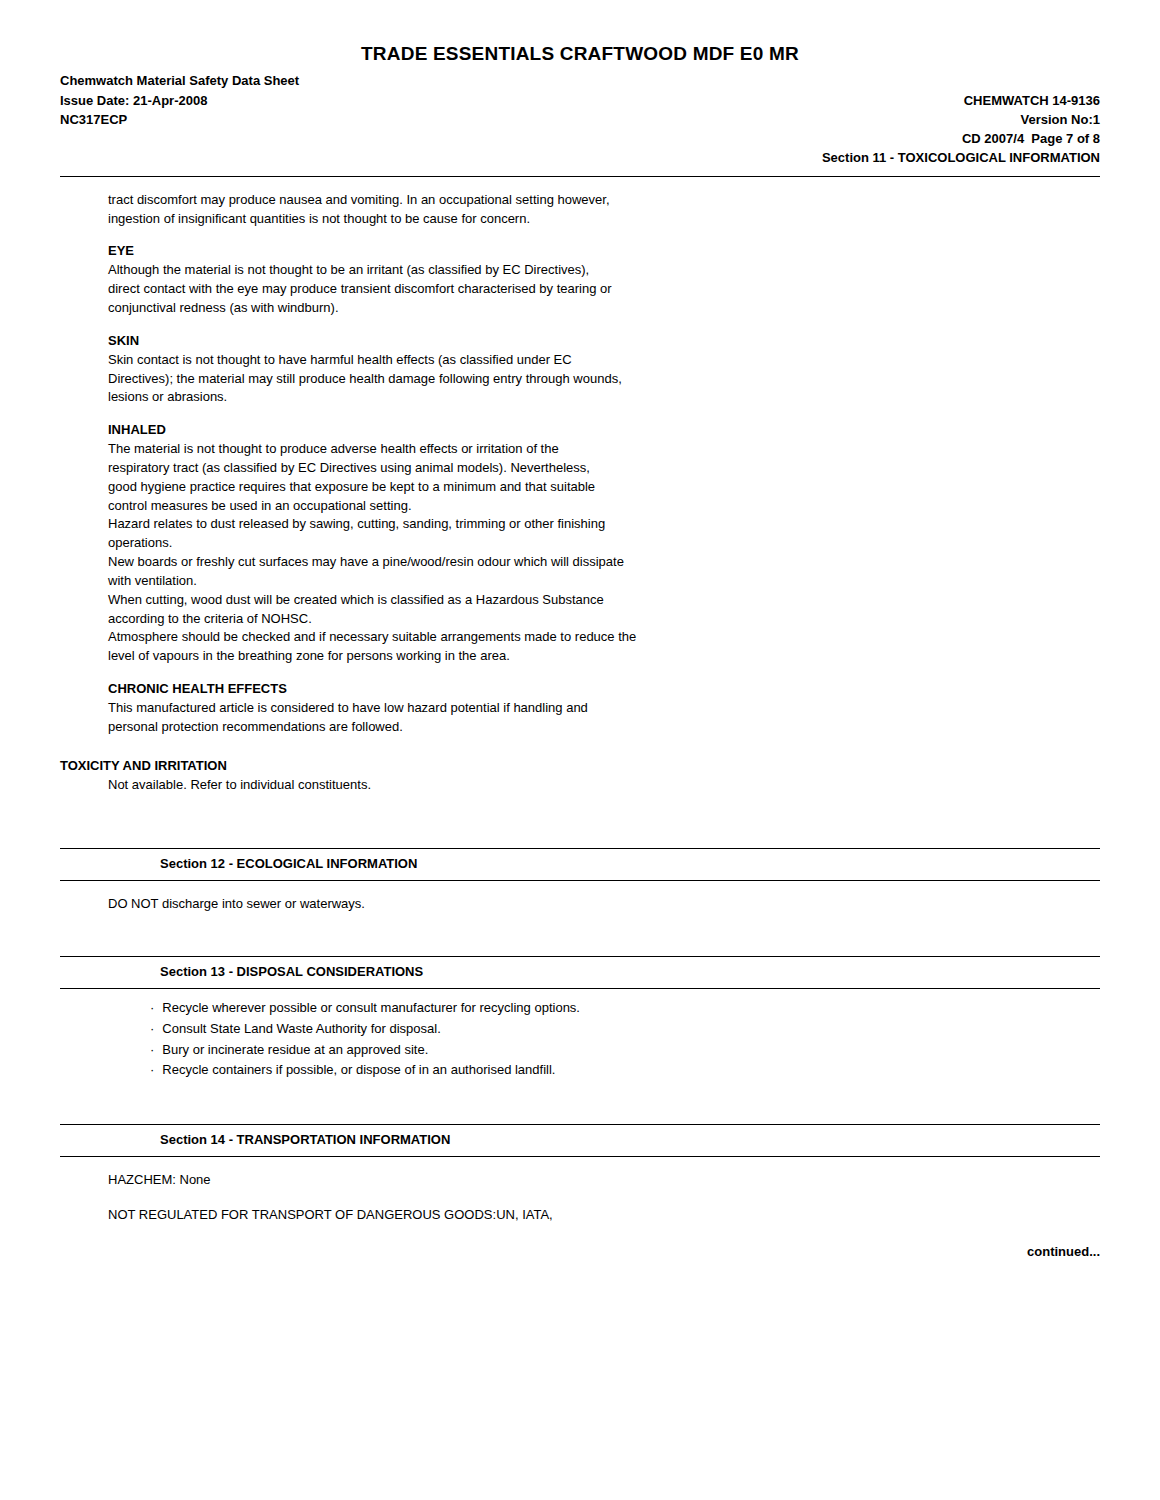TRADE ESSENTIALS CRAFTWOOD MDF E0 MR
Chemwatch Material Safety Data Sheet
Issue Date: 21-Apr-2008
NC317ECP
CHEMWATCH 14-9136
Version No:1
CD 2007/4 Page 7 of 8
Section 11 - TOXICOLOGICAL INFORMATION
tract discomfort may produce nausea and vomiting. In an occupational setting however,
ingestion of insignificant quantities is not thought to be cause for concern.
EYE
Although the material is not thought to be an irritant (as classified by EC Directives),
direct contact with the eye may produce transient discomfort characterised by tearing or
conjunctival redness (as with windburn).
SKIN
Skin contact is not thought to have harmful health effects (as classified under EC
Directives); the material may still produce health damage following entry through wounds,
lesions or abrasions.
INHALED
The material is not thought to produce adverse health effects or irritation of the
respiratory tract (as classified by EC Directives using animal models). Nevertheless,
good hygiene practice requires that exposure be kept to a minimum and that suitable
control measures be used in an occupational setting.
Hazard relates to dust released by sawing, cutting, sanding, trimming or other finishing
operations.
New boards or freshly cut surfaces may have a pine/wood/resin odour which will dissipate
with ventilation.
When cutting, wood dust will be created which is classified as a Hazardous Substance
according to the criteria of NOHSC.
Atmosphere should be checked and if necessary suitable arrangements made to reduce the
level of vapours in the breathing zone for persons working in the area.
CHRONIC HEALTH EFFECTS
This manufactured article is considered to have low hazard potential if handling and
personal protection recommendations are followed.
TOXICITY AND IRRITATION
Not available. Refer to individual constituents.
Section 12 - ECOLOGICAL INFORMATION
DO NOT discharge into sewer or waterways.
Section 13 - DISPOSAL CONSIDERATIONS
Recycle wherever possible or consult manufacturer for recycling options.
Consult State Land Waste Authority for disposal.
Bury or incinerate residue at an approved site.
Recycle containers if possible, or dispose of in an authorised landfill.
Section 14 - TRANSPORTATION INFORMATION
HAZCHEM: None
NOT REGULATED FOR TRANSPORT OF DANGEROUS GOODS:UN, IATA,
continued...